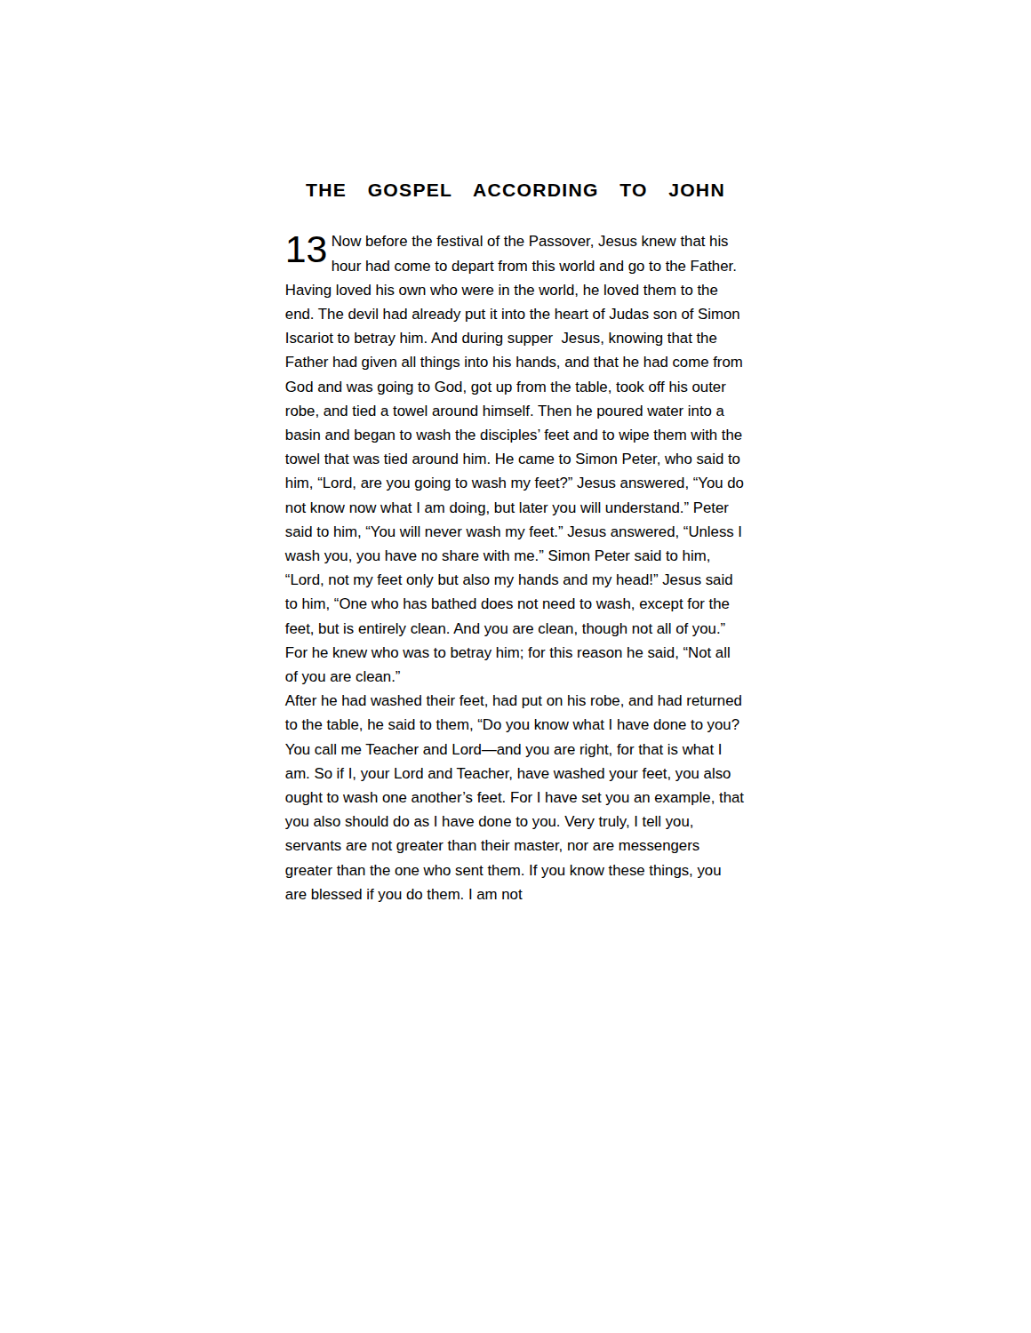THE GOSPEL ACCORDING TO JOHN
13 Now before the festival of the Passover, Jesus knew that his hour had come to depart from this world and go to the Father. Having loved his own who were in the world, he loved them to the end. The devil had already put it into the heart of Judas son of Simon Iscariot to betray him. And during supper Jesus, knowing that the Father had given all things into his hands, and that he had come from God and was going to God, got up from the table, took off his outer robe, and tied a towel around himself. Then he poured water into a basin and began to wash the disciples’ feet and to wipe them with the towel that was tied around him. He came to Simon Peter, who said to him, “Lord, are you going to wash my feet?” Jesus answered, “You do not know now what I am doing, but later you will understand.” Peter said to him, “You will never wash my feet.” Jesus answered, “Unless I wash you, you have no share with me.” Simon Peter said to him, “Lord, not my feet only but also my hands and my head!” Jesus said to him, “One who has bathed does not need to wash, except for the feet, but is entirely clean. And you are clean, though not all of you.” For he knew who was to betray him; for this reason he said, “Not all of you are clean.”
After he had washed their feet, had put on his robe, and had returned to the table, he said to them, “Do you know what I have done to you? You call me Teacher and Lord—and you are right, for that is what I am. So if I, your Lord and Teacher, have washed your feet, you also ought to wash one another’s feet. For I have set you an example, that you also should do as I have done to you. Very truly, I tell you, servants are not greater than their master, nor are messengers greater than the one who sent them. If you know these things, you are blessed if you do them. I am not